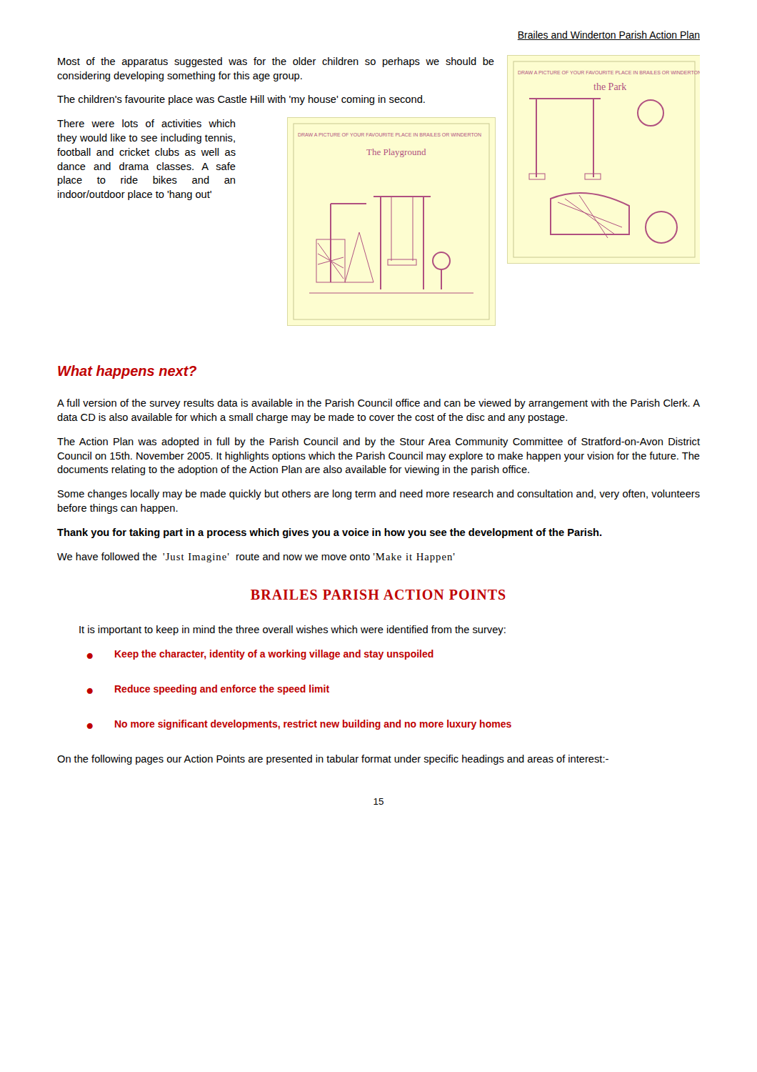Brailes and Winderton Parish Action Plan
Most of the apparatus suggested was for the older children so perhaps we should be considering developing something for this age group.
The children's favourite place was Castle Hill with 'my house' coming in second.
There were lots of activities which they would like to see including tennis, football and cricket clubs as well as dance and drama classes. A safe place to ride bikes and an indoor/outdoor place to 'hang out'
What happens next?
A full version of the survey results data is available in the Parish Council office and can be viewed by arrangement with the Parish Clerk. A data CD is also available for which a small charge may be made to cover the cost of the disc and any postage.
The Action Plan was adopted in full by the Parish Council and by the Stour Area Community Committee of Stratford-on-Avon District Council on 15th. November 2005. It highlights options which the Parish Council may explore to make happen your vision for the future. The documents relating to the adoption of the Action Plan are also available for viewing in the parish office.
Some changes locally may be made quickly but others are long term and need more research and consultation and, very often, volunteers before things can happen.
Thank you for taking part in a process which gives you a voice in how you see the development of the Parish.
We have followed the 'Just Imagine' route and now we move onto 'Make it Happen'
BRAILES PARISH ACTION POINTS
It is important to keep in mind the three overall wishes which were identified from the survey:
Keep the character, identity of a working village and stay unspoiled
Reduce speeding and enforce the speed limit
No more significant developments, restrict new building and no more luxury homes
On the following pages our Action Points are presented in tabular format under specific headings and areas of interest:-
15